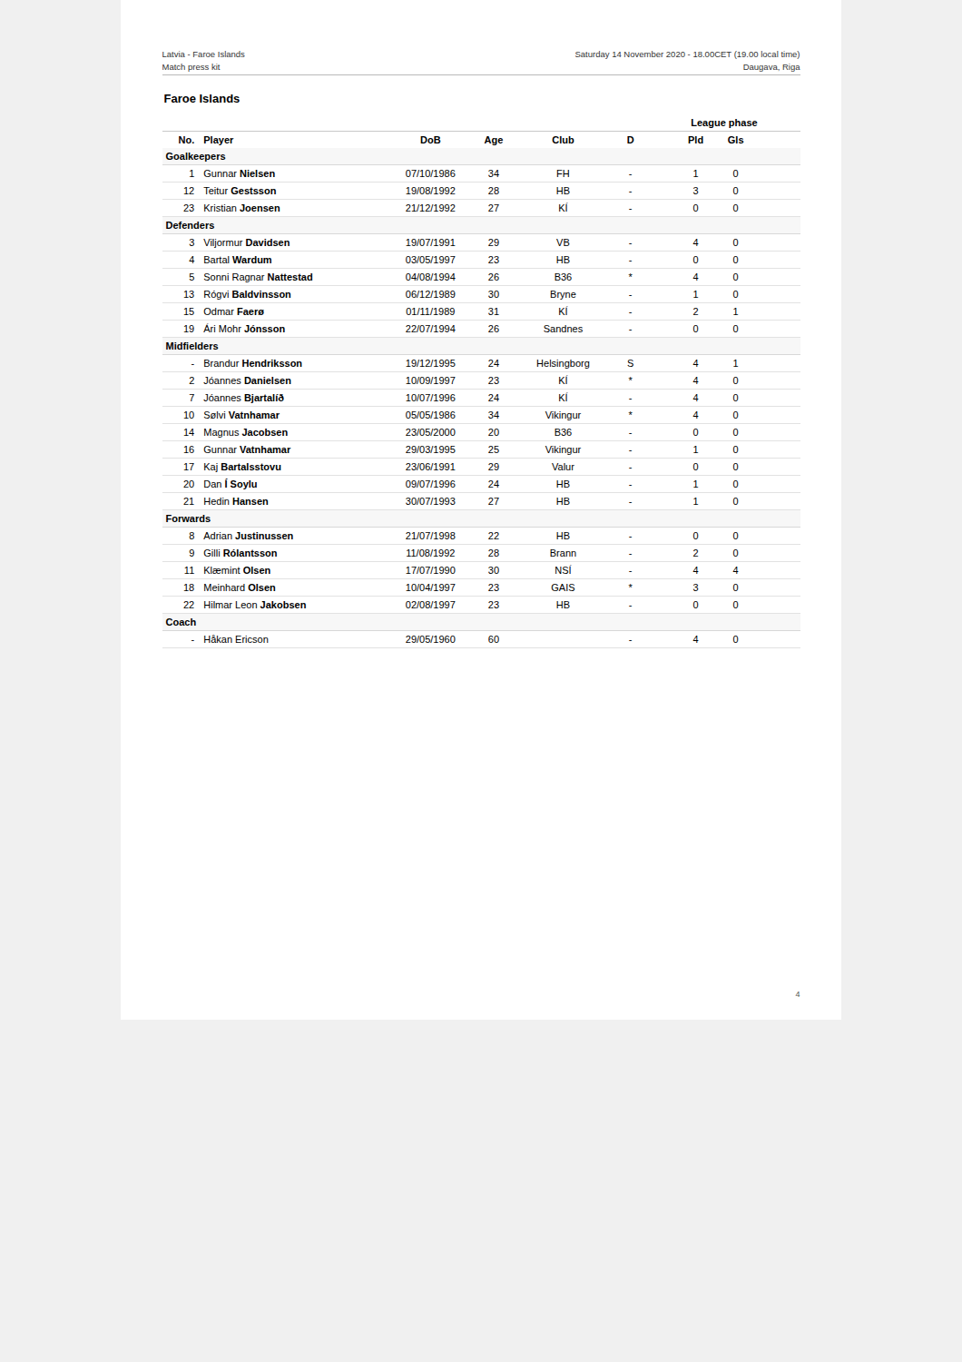Latvia - Faroe Islands
Saturday 14 November 2020 - 18.00CET (19.00 local time)
Match press kit
Daugava, Riga
Faroe Islands
Faroe Islands squad list
| | League phase |
| --- | --- |
| No. | Player | DoB | Age | Club | D | | Pld | Gls | |
| Goalkeepers |
| 1 | Gunnar Nielsen | 07/10/1986 | 34 | FH | - | | 1 | 0 | |
| 12 | Teitur Gestsson | 19/08/1992 | 28 | HB | - | | 3 | 0 | |
| 23 | Kristian Joensen | 21/12/1992 | 27 | KÍ | - | | 0 | 0 | |
| Defenders |
| 3 | Viljormur Davidsen | 19/07/1991 | 29 | VB | - | | 4 | 0 | |
| 4 | Bartal Wardum | 03/05/1997 | 23 | HB | - | | 0 | 0 | |
| 5 | Sonni Ragnar Nattestad | 04/08/1994 | 26 | B36 | * | | 4 | 0 | |
| 13 | Rógvi Baldvinsson | 06/12/1989 | 30 | Bryne | - | | 1 | 0 | |
| 15 | Odmar Faerø | 01/11/1989 | 31 | KÍ | - | | 2 | 1 | |
| 19 | Ári Mohr Jónsson | 22/07/1994 | 26 | Sandnes | - | | 0 | 0 | |
| Midfielders |
| - | Brandur Hendriksson | 19/12/1995 | 24 | Helsingborg | S | | 4 | 1 | |
| 2 | Jóannes Danielsen | 10/09/1997 | 23 | KÍ | * | | 4 | 0 | |
| 7 | Jóannes Bjartalíð | 10/07/1996 | 24 | KÍ | - | | 4 | 0 | |
| 10 | Sølvi Vatnhamar | 05/05/1986 | 34 | Vikingur | * | | 4 | 0 | |
| 14 | Magnus Jacobsen | 23/05/2000 | 20 | B36 | - | | 0 | 0 | |
| 16 | Gunnar Vatnhamar | 29/03/1995 | 25 | Vikingur | - | | 1 | 0 | |
| 17 | Kaj Bartalsstovu | 23/06/1991 | 29 | Valur | - | | 0 | 0 | |
| 20 | Dan Í Soylu | 09/07/1996 | 24 | HB | - | | 1 | 0 | |
| 21 | Hedin Hansen | 30/07/1993 | 27 | HB | - | | 1 | 0 | |
| Forwards |
| 8 | Adrian Justinussen | 21/07/1998 | 22 | HB | - | | 0 | 0 | |
| 9 | Gilli Rólantsson | 11/08/1992 | 28 | Brann | - | | 2 | 0 | |
| 11 | Klæmint Olsen | 17/07/1990 | 30 | NSÍ | - | | 4 | 4 | |
| 18 | Meinhard Olsen | 10/04/1997 | 23 | GAIS | * | | 3 | 0 | |
| 22 | Hilmar Leon Jakobsen | 02/08/1997 | 23 | HB | - | | 0 | 0 | |
| Coach |
| - | Håkan Ericson | 29/05/1960 | 60 | | - | | 4 | 0 | |
4